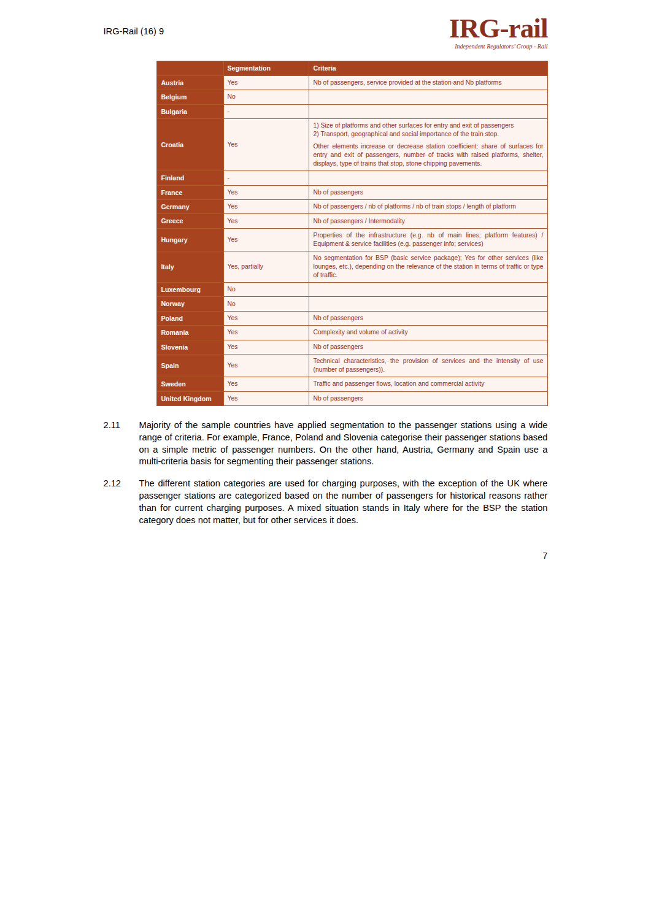IRG-Rail (16) 9
IRG-rail
Independent Regulators’ Group - Rail
| | Segmentation | Criteria |
| --- | --- | --- |
| Austria | Yes | Nb of passengers, service provided at the station and Nb platforms |
| Belgium | No | |
| Bulgaria | - | |
| Croatia | Yes | 1) Size of platforms and other surfaces for entry and exit of passengers 2) Transport, geographical and social importance of the train stop. Other elements increase or decrease station coefficient: share of surfaces for entry and exit of passengers, number of tracks with raised platforms, shelter, displays, type of trains that stop, stone chipping pavements. |
| Finland | - | |
| France | Yes | Nb of passengers |
| Germany | Yes | Nb of passengers / nb of platforms / nb of train stops / length of platform |
| Greece | Yes | Nb of passengers / Intermodality |
| Hungary | Yes | Properties of the infrastructure (e.g. nb of main lines; platform features) / Equipment & service facilities (e.g. passenger info; services) |
| Italy | Yes, partially | No segmentation for BSP (basic service package); Yes for other services (like lounges, etc.), depending on the relevance of the station in terms of traffic or type of traffic. |
| Luxembourg | No | |
| Norway | No | |
| Poland | Yes | Nb of passengers |
| Romania | Yes | Complexity and volume of activity |
| Slovenia | Yes | Nb of passengers |
| Spain | Yes | Technical characteristics, the provision of services and the intensity of use (number of passengers)). |
| Sweden | Yes | Traffic and passenger flows, location and commercial activity |
| United Kingdom | Yes | Nb of passengers |
2.11
Majority of the sample countries have applied segmentation to the passenger stations using a wide range of criteria. For example, France, Poland and Slovenia categorise their passenger stations based on a simple metric of passenger numbers. On the other hand, Austria, Germany and Spain use a multi-criteria basis for segmenting their passenger stations.
2.12
The different station categories are used for charging purposes, with the exception of the UK where passenger stations are categorized based on the number of passengers for historical reasons rather than for current charging purposes. A mixed situation stands in Italy where for the BSP the station category does not matter, but for other services it does.
7